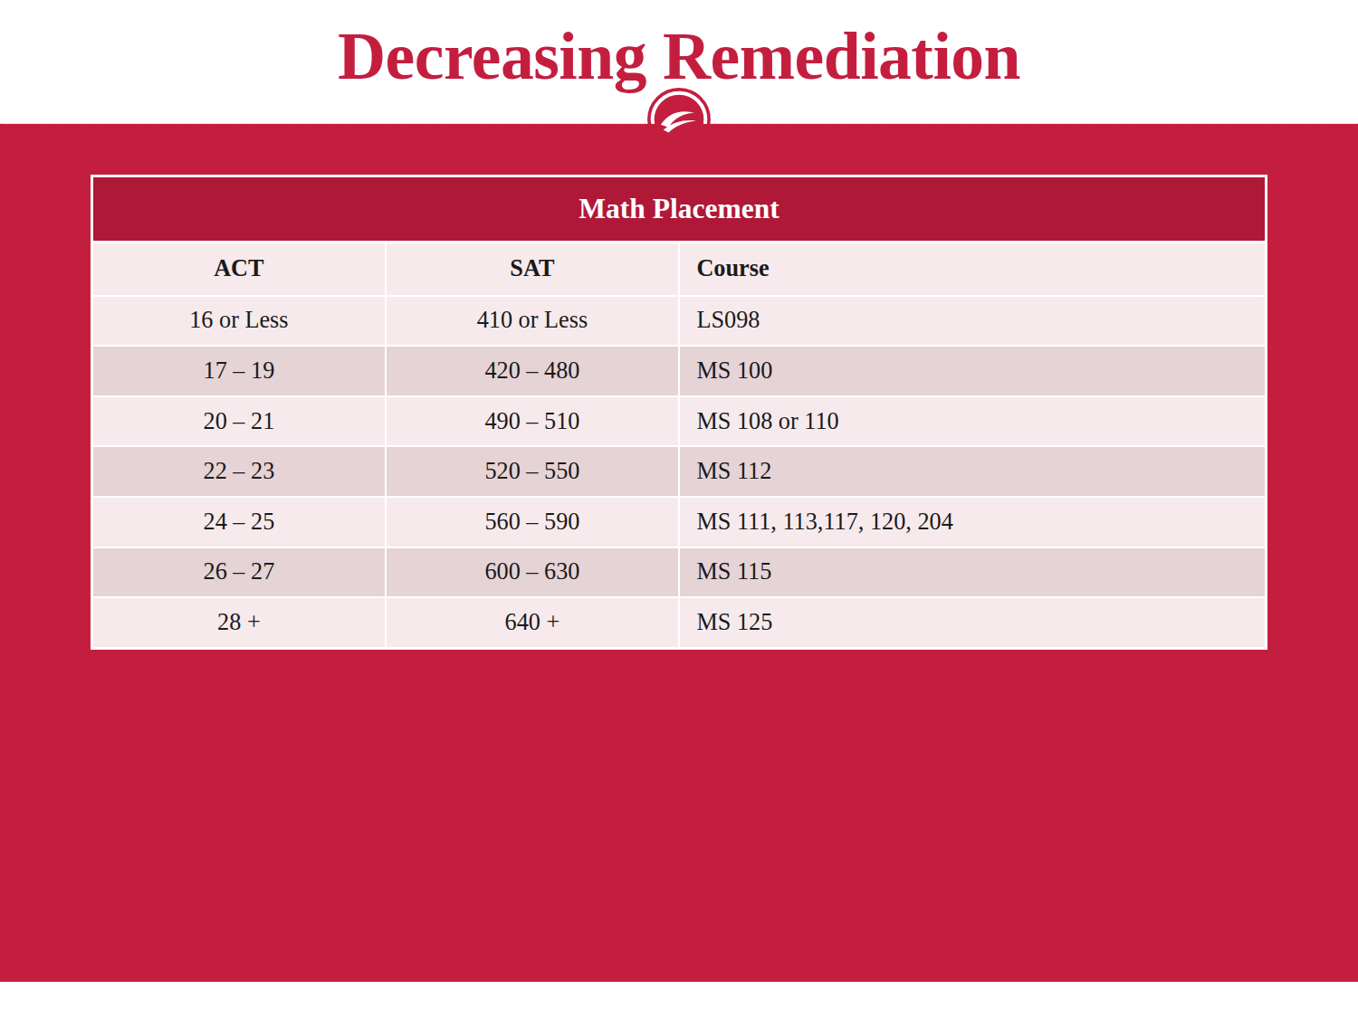Decreasing Remediation
Math Placement
| ACT | SAT | Course |
| --- | --- | --- |
| 16 or Less | 410 or Less | LS098 |
| 17 – 19 | 420 – 480 | MS 100 |
| 20 – 21 | 490 – 510 | MS 108 or 110 |
| 22 – 23 | 520 – 550 | MS 112 |
| 24 – 25 | 560 – 590 | MS 111, 113,117, 120, 204 |
| 26 – 27 | 600 – 630 | MS 115 |
| 28 + | 640 + | MS 125 |